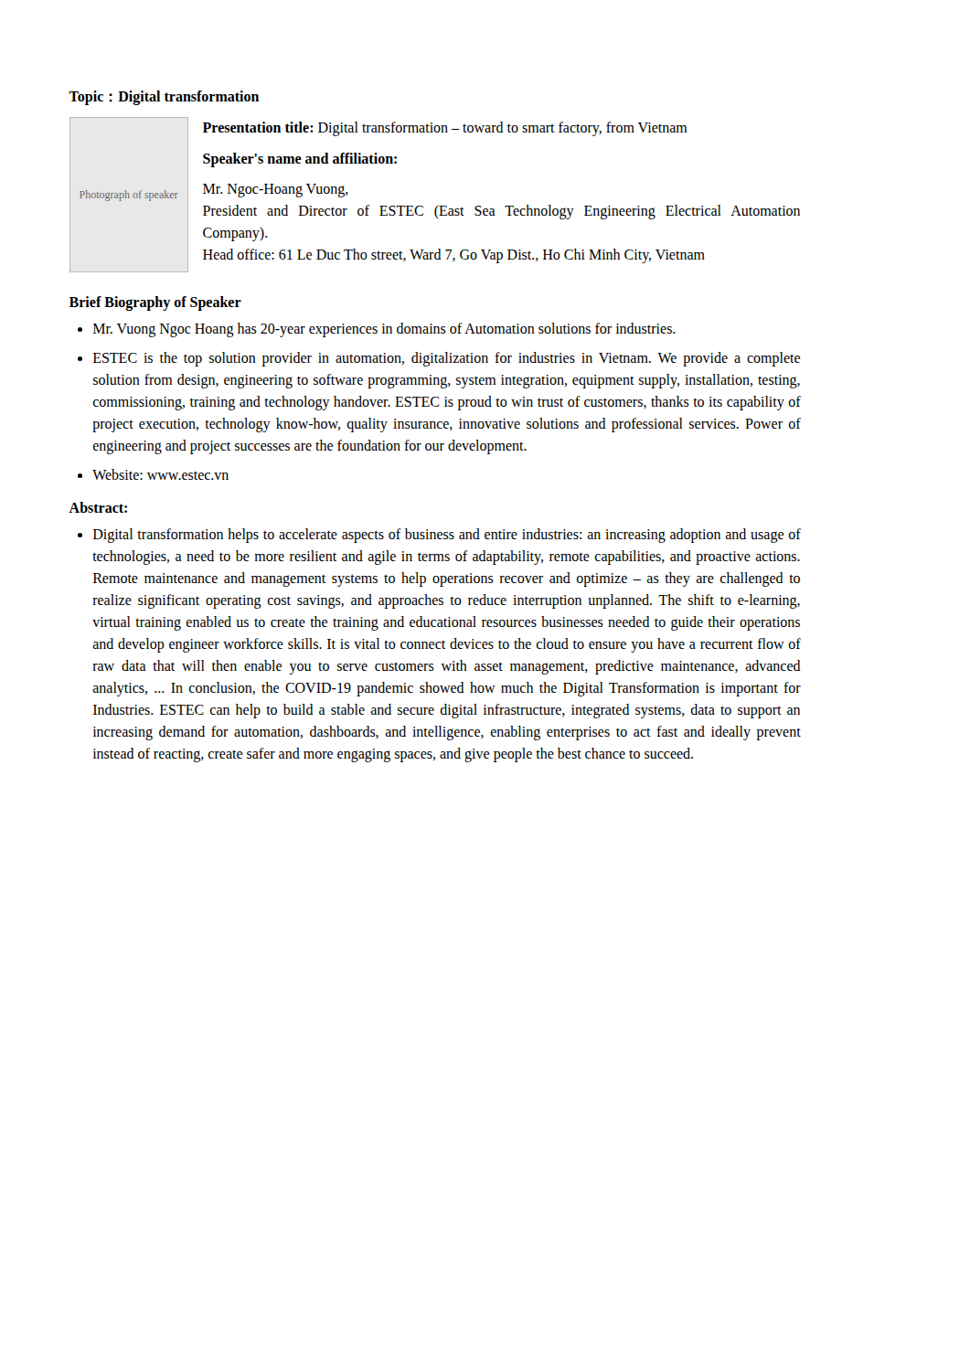Topic：Digital transformation
Photograph of speaker
Presentation title: Digital transformation – toward to smart factory, from Vietnam
Speaker's name and affiliation:
Mr. Ngoc-Hoang Vuong, President and Director of ESTEC (East Sea Technology Engineering Electrical Automation Company). Head office: 61 Le Duc Tho street, Ward 7, Go Vap Dist., Ho Chi Minh City, Vietnam
Brief Biography of Speaker
Mr. Vuong Ngoc Hoang has 20-year experiences in domains of Automation solutions for industries.
ESTEC is the top solution provider in automation, digitalization for industries in Vietnam. We provide a complete solution from design, engineering to software programming, system integration, equipment supply, installation, testing, commissioning, training and technology handover. ESTEC is proud to win trust of customers, thanks to its capability of project execution, technology know-how, quality insurance, innovative solutions and professional services. Power of engineering and project successes are the foundation for our development.
Website: www.estec.vn
Abstract:
Digital transformation helps to accelerate aspects of business and entire industries: an increasing adoption and usage of technologies, a need to be more resilient and agile in terms of adaptability, remote capabilities, and proactive actions. Remote maintenance and management systems to help operations recover and optimize – as they are challenged to realize significant operating cost savings, and approaches to reduce interruption unplanned. The shift to e-learning, virtual training enabled us to create the training and educational resources businesses needed to guide their operations and develop engineer workforce skills. It is vital to connect devices to the cloud to ensure you have a recurrent flow of raw data that will then enable you to serve customers with asset management, predictive maintenance, advanced analytics, ... In conclusion, the COVID-19 pandemic showed how much the Digital Transformation is important for Industries. ESTEC can help to build a stable and secure digital infrastructure, integrated systems, data to support an increasing demand for automation, dashboards, and intelligence, enabling enterprises to act fast and ideally prevent instead of reacting, create safer and more engaging spaces, and give people the best chance to succeed.